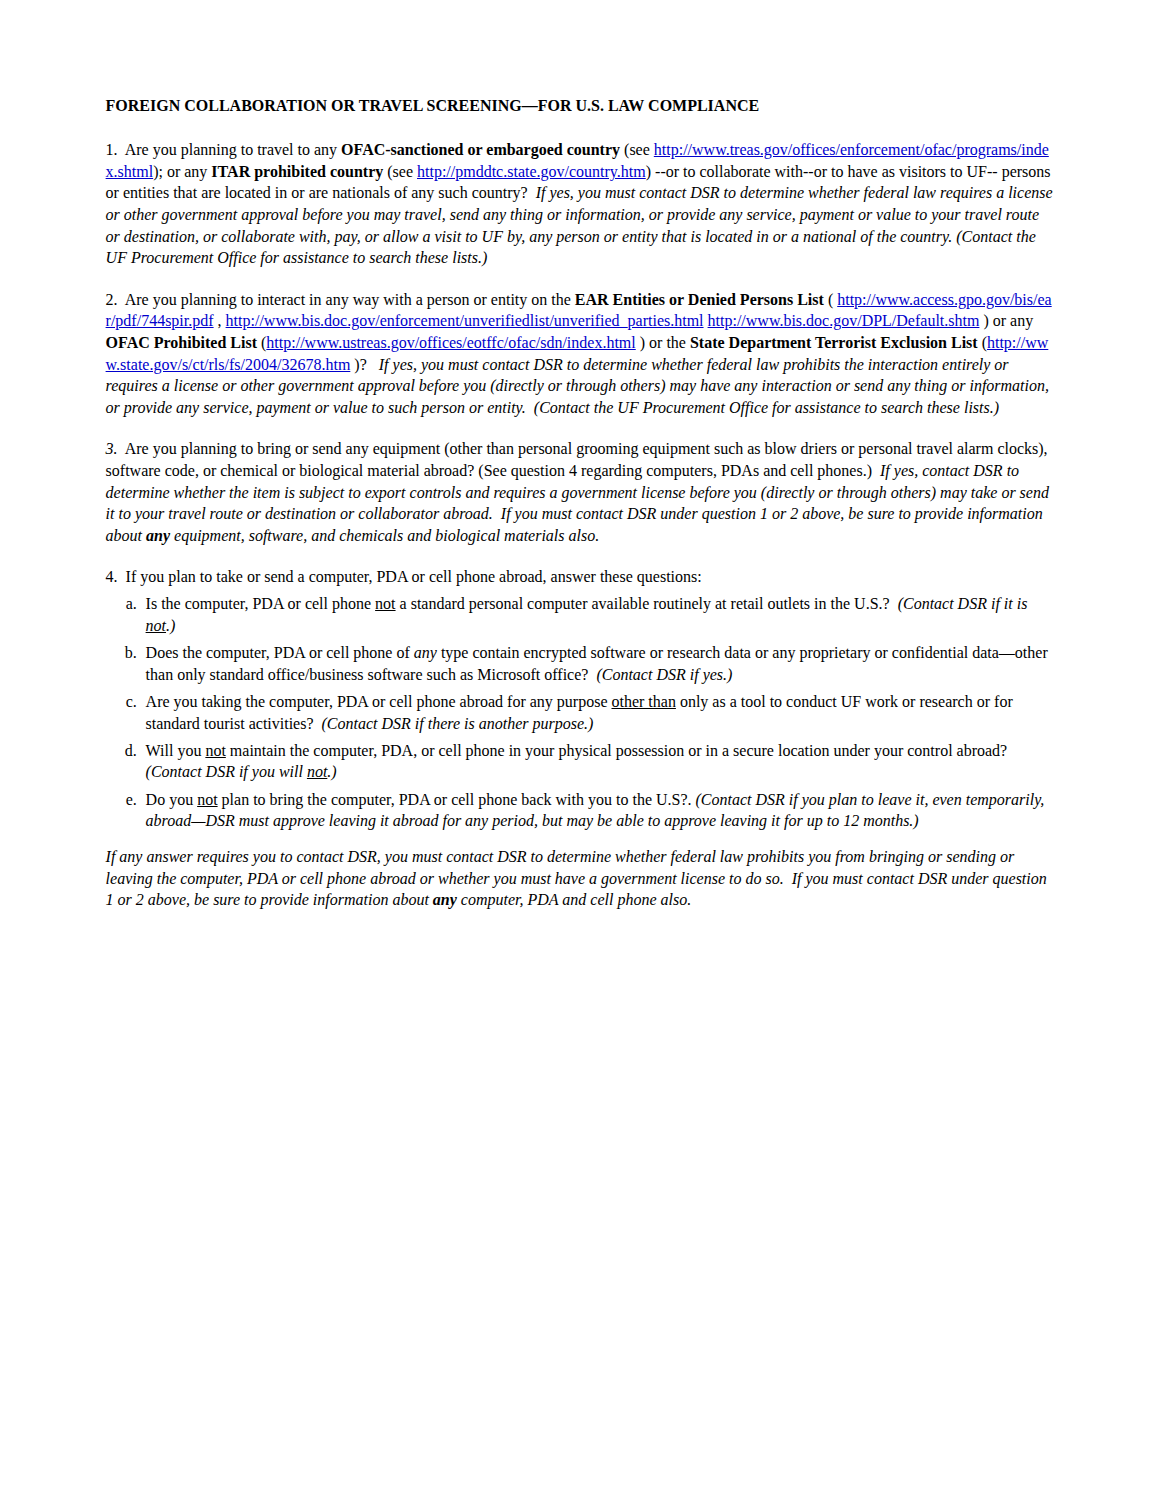FOREIGN COLLABORATION OR TRAVEL SCREENING—FOR U.S. LAW COMPLIANCE
1. Are you planning to travel to any OFAC-sanctioned or embargoed country (see http://www.treas.gov/offices/enforcement/ofac/programs/index.shtml); or any ITAR prohibited country (see http://pmddtc.state.gov/country.htm) --or to collaborate with--or to have as visitors to UF-- persons or entities that are located in or are nationals of any such country? If yes, you must contact DSR to determine whether federal law requires a license or other government approval before you may travel, send any thing or information, or provide any service, payment or value to your travel route or destination, or collaborate with, pay, or allow a visit to UF by, any person or entity that is located in or a national of the country. (Contact the UF Procurement Office for assistance to search these lists.)
2. Are you planning to interact in any way with a person or entity on the EAR Entities or Denied Persons List ( http://www.access.gpo.gov/bis/ear/pdf/744spir.pdf , http://www.bis.doc.gov/enforcement/unverifiedlist/unverified_parties.html http://www.bis.doc.gov/DPL/Default.shtm ) or any OFAC Prohibited List (http://www.ustreas.gov/offices/eotffc/ofac/sdn/index.html ) or the State Department Terrorist Exclusion List (http://www.state.gov/s/ct/rls/fs/2004/32678.htm )? If yes, you must contact DSR to determine whether federal law prohibits the interaction entirely or requires a license or other government approval before you (directly or through others) may have any interaction or send any thing or information, or provide any service, payment or value to such person or entity. (Contact the UF Procurement Office for assistance to search these lists.)
3. Are you planning to bring or send any equipment (other than personal grooming equipment such as blow driers or personal travel alarm clocks), software code, or chemical or biological material abroad? (See question 4 regarding computers, PDAs and cell phones.) If yes, contact DSR to determine whether the item is subject to export controls and requires a government license before you (directly or through others) may take or send it to your travel route or destination or collaborator abroad. If you must contact DSR under question 1 or 2 above, be sure to provide information about any equipment, software, and chemicals and biological materials also.
4. If you plan to take or send a computer, PDA or cell phone abroad, answer these questions:
Is the computer, PDA or cell phone not a standard personal computer available routinely at retail outlets in the U.S.? (Contact DSR if it is not.)
Does the computer, PDA or cell phone of any type contain encrypted software or research data or any proprietary or confidential data—other than only standard office/business software such as Microsoft office? (Contact DSR if yes.)
Are you taking the computer, PDA or cell phone abroad for any purpose other than only as a tool to conduct UF work or research or for standard tourist activities? (Contact DSR if there is another purpose.)
Will you not maintain the computer, PDA, or cell phone in your physical possession or in a secure location under your control abroad? (Contact DSR if you will not.)
Do you not plan to bring the computer, PDA or cell phone back with you to the U.S?. (Contact DSR if you plan to leave it, even temporarily, abroad—DSR must approve leaving it abroad for any period, but may be able to approve leaving it for up to 12 months.)
If any answer requires you to contact DSR, you must contact DSR to determine whether federal law prohibits you from bringing or sending or leaving the computer, PDA or cell phone abroad or whether you must have a government license to do so. If you must contact DSR under question 1 or 2 above, be sure to provide information about any computer, PDA and cell phone also.